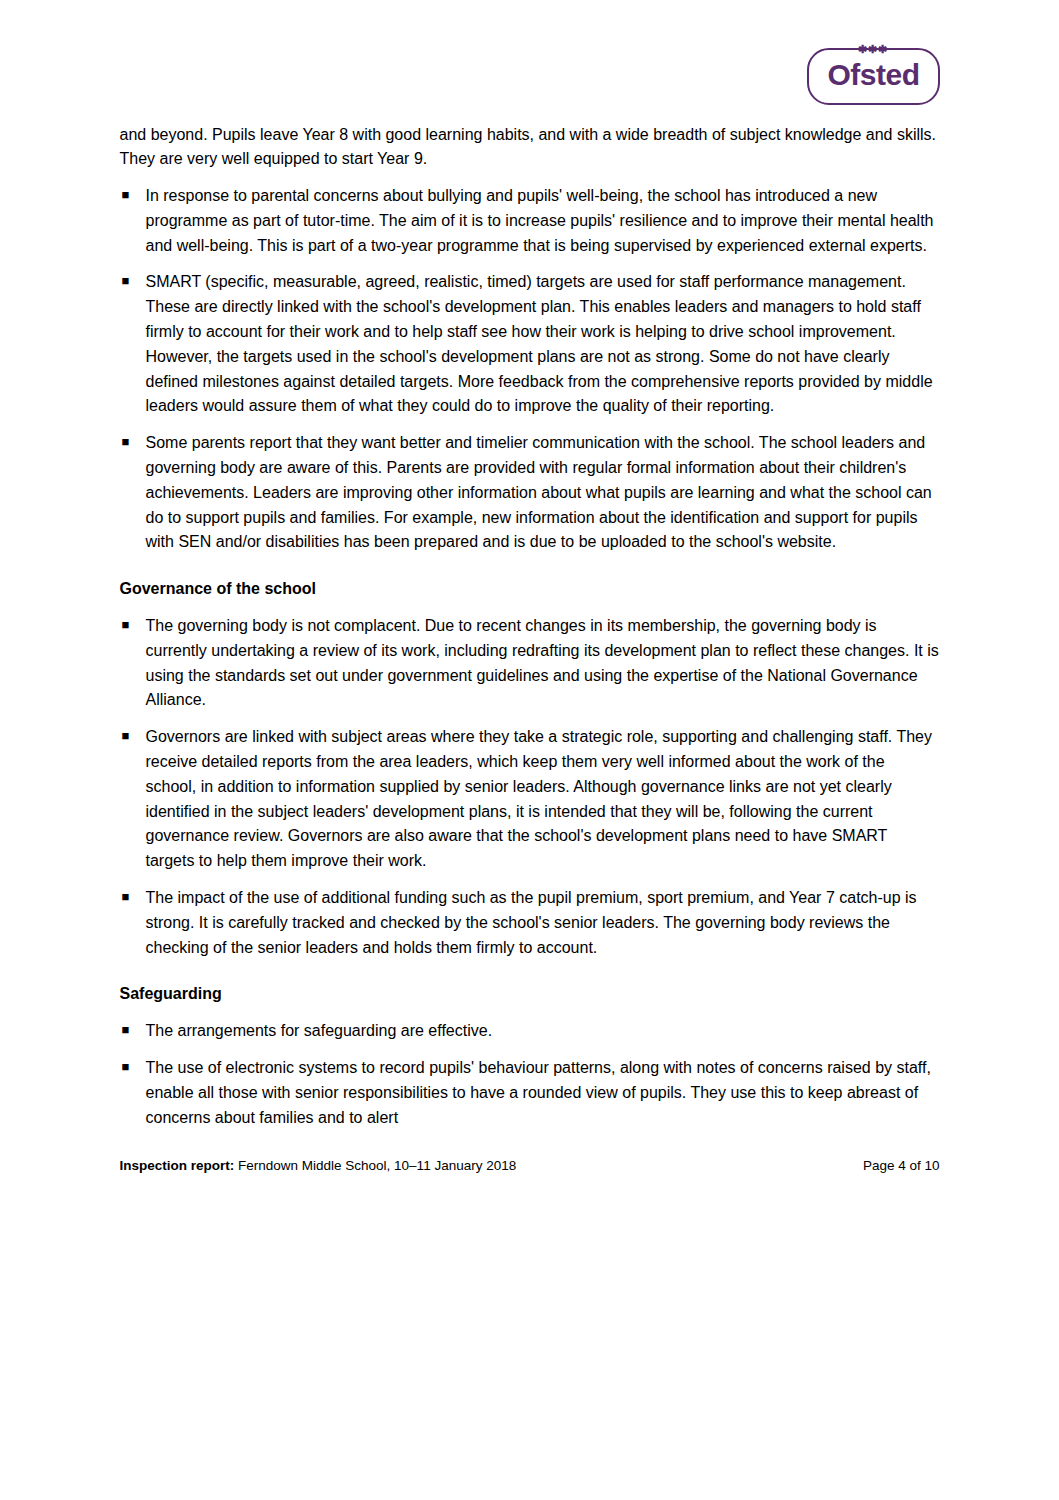✱✱✱Ofsted
and beyond. Pupils leave Year 8 with good learning habits, and with a wide breadth of subject knowledge and skills. They are very well equipped to start Year 9.
In response to parental concerns about bullying and pupils' well-being, the school has introduced a new programme as part of tutor-time. The aim of it is to increase pupils' resilience and to improve their mental health and well-being. This is part of a two-year programme that is being supervised by experienced external experts.
SMART (specific, measurable, agreed, realistic, timed) targets are used for staff performance management. These are directly linked with the school's development plan. This enables leaders and managers to hold staff firmly to account for their work and to help staff see how their work is helping to drive school improvement. However, the targets used in the school's development plans are not as strong. Some do not have clearly defined milestones against detailed targets. More feedback from the comprehensive reports provided by middle leaders would assure them of what they could do to improve the quality of their reporting.
Some parents report that they want better and timelier communication with the school. The school leaders and governing body are aware of this. Parents are provided with regular formal information about their children's achievements. Leaders are improving other information about what pupils are learning and what the school can do to support pupils and families. For example, new information about the identification and support for pupils with SEN and/or disabilities has been prepared and is due to be uploaded to the school's website.
Governance of the school
The governing body is not complacent. Due to recent changes in its membership, the governing body is currently undertaking a review of its work, including redrafting its development plan to reflect these changes. It is using the standards set out under government guidelines and using the expertise of the National Governance Alliance.
Governors are linked with subject areas where they take a strategic role, supporting and challenging staff. They receive detailed reports from the area leaders, which keep them very well informed about the work of the school, in addition to information supplied by senior leaders. Although governance links are not yet clearly identified in the subject leaders' development plans, it is intended that they will be, following the current governance review. Governors are also aware that the school's development plans need to have SMART targets to help them improve their work.
The impact of the use of additional funding such as the pupil premium, sport premium, and Year 7 catch-up is strong. It is carefully tracked and checked by the school's senior leaders. The governing body reviews the checking of the senior leaders and holds them firmly to account.
Safeguarding
The arrangements for safeguarding are effective.
The use of electronic systems to record pupils' behaviour patterns, along with notes of concerns raised by staff, enable all those with senior responsibilities to have a rounded view of pupils. They use this to keep abreast of concerns about families and to alert
Inspection report: Ferndown Middle School, 10–11 January 2018
Page 4 of 10